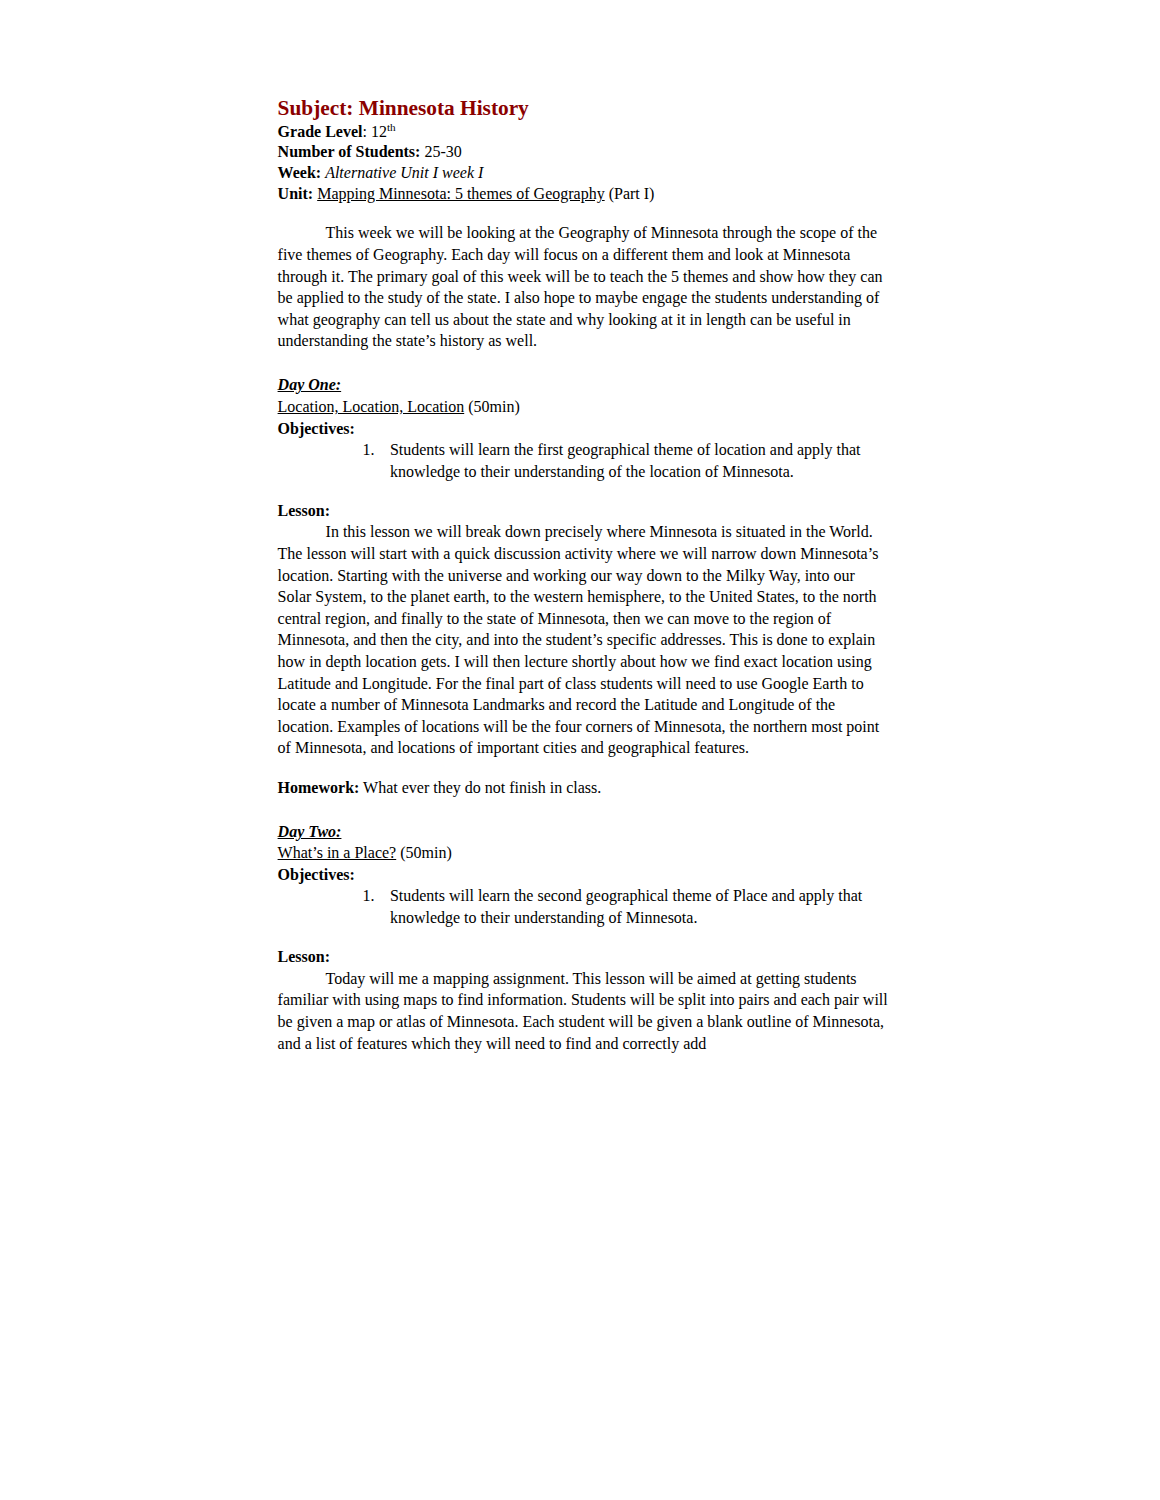Subject: Minnesota History
Grade Level: 12th
Number of Students: 25-30
Week: Alternative Unit I week I
Unit: Mapping Minnesota: 5 themes of Geography (Part I)
This week we will be looking at the Geography of Minnesota through the scope of the five themes of Geography. Each day will focus on a different them and look at Minnesota through it. The primary goal of this week will be to teach the 5 themes and show how they can be applied to the study of the state. I also hope to maybe engage the students understanding of what geography can tell us about the state and why looking at it in length can be useful in understanding the state’s history as well.
Day One:
Location, Location, Location (50min)
Objectives:
Students will learn the first geographical theme of location and apply that knowledge to their understanding of the location of Minnesota.
Lesson:
In this lesson we will break down precisely where Minnesota is situated in the World. The lesson will start with a quick discussion activity where we will narrow down Minnesota’s location. Starting with the universe and working our way down to the Milky Way, into our Solar System, to the planet earth, to the western hemisphere, to the United States, to the north central region, and finally to the state of Minnesota, then we can move to the region of Minnesota, and then the city, and into the student’s specific addresses. This is done to explain how in depth location gets. I will then lecture shortly about how we find exact location using Latitude and Longitude. For the final part of class students will need to use Google Earth to locate a number of Minnesota Landmarks and record the Latitude and Longitude of the location. Examples of locations will be the four corners of Minnesota, the northern most point of Minnesota, and locations of important cities and geographical features.
Homework: What ever they do not finish in class.
Day Two:
What’s in a Place? (50min)
Objectives:
Students will learn the second geographical theme of Place and apply that knowledge to their understanding of Minnesota.
Lesson:
Today will me a mapping assignment. This lesson will be aimed at getting students familiar with using maps to find information. Students will be split into pairs and each pair will be given a map or atlas of Minnesota. Each student will be given a blank outline of Minnesota, and a list of features which they will need to find and correctly add